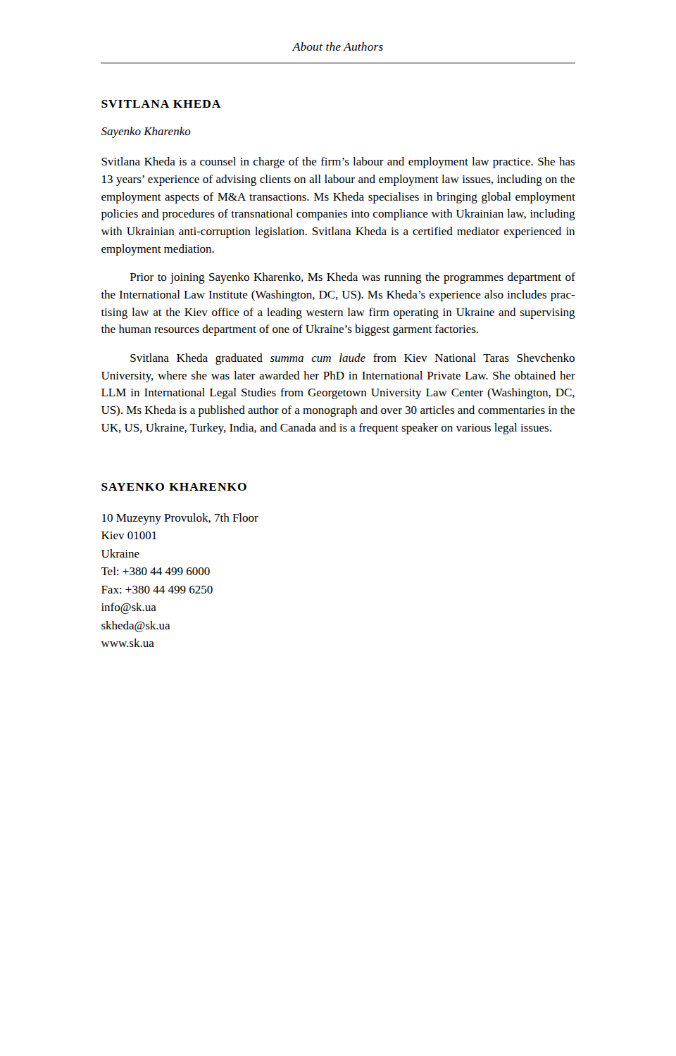About the Authors
Svitlana Kheda
Sayenko Kharenko
Svitlana Kheda is a counsel in charge of the firm’s labour and employment law practice. She has 13 years’ experience of advising clients on all labour and employment law issues, including on the employment aspects of M&A transactions. Ms Kheda specialises in bringing global employment policies and procedures of transnational companies into compliance with Ukrainian law, including with Ukrainian anti-corruption legislation. Svitlana Kheda is a certified mediator experienced in employment mediation.
Prior to joining Sayenko Kharenko, Ms Kheda was running the programmes department of the International Law Institute (Washington, DC, US). Ms Kheda’s experience also includes practising law at the Kiev office of a leading western law firm operating in Ukraine and supervising the human resources department of one of Ukraine’s biggest garment factories.
Svitlana Kheda graduated summa cum laude from Kiev National Taras Shevchenko University, where she was later awarded her PhD in International Private Law. She obtained her LLM in International Legal Studies from Georgetown University Law Center (Washington, DC, US). Ms Kheda is a published author of a monograph and over 30 articles and commentaries in the UK, US, Ukraine, Turkey, India, and Canada and is a frequent speaker on various legal issues.
Sayenko Kharenko
10 Muzeyny Provulok, 7th Floor
Kiev 01001
Ukraine
Tel: +380 44 499 6000
Fax: +380 44 499 6250
info@sk.ua
skheda@sk.ua
www.sk.ua